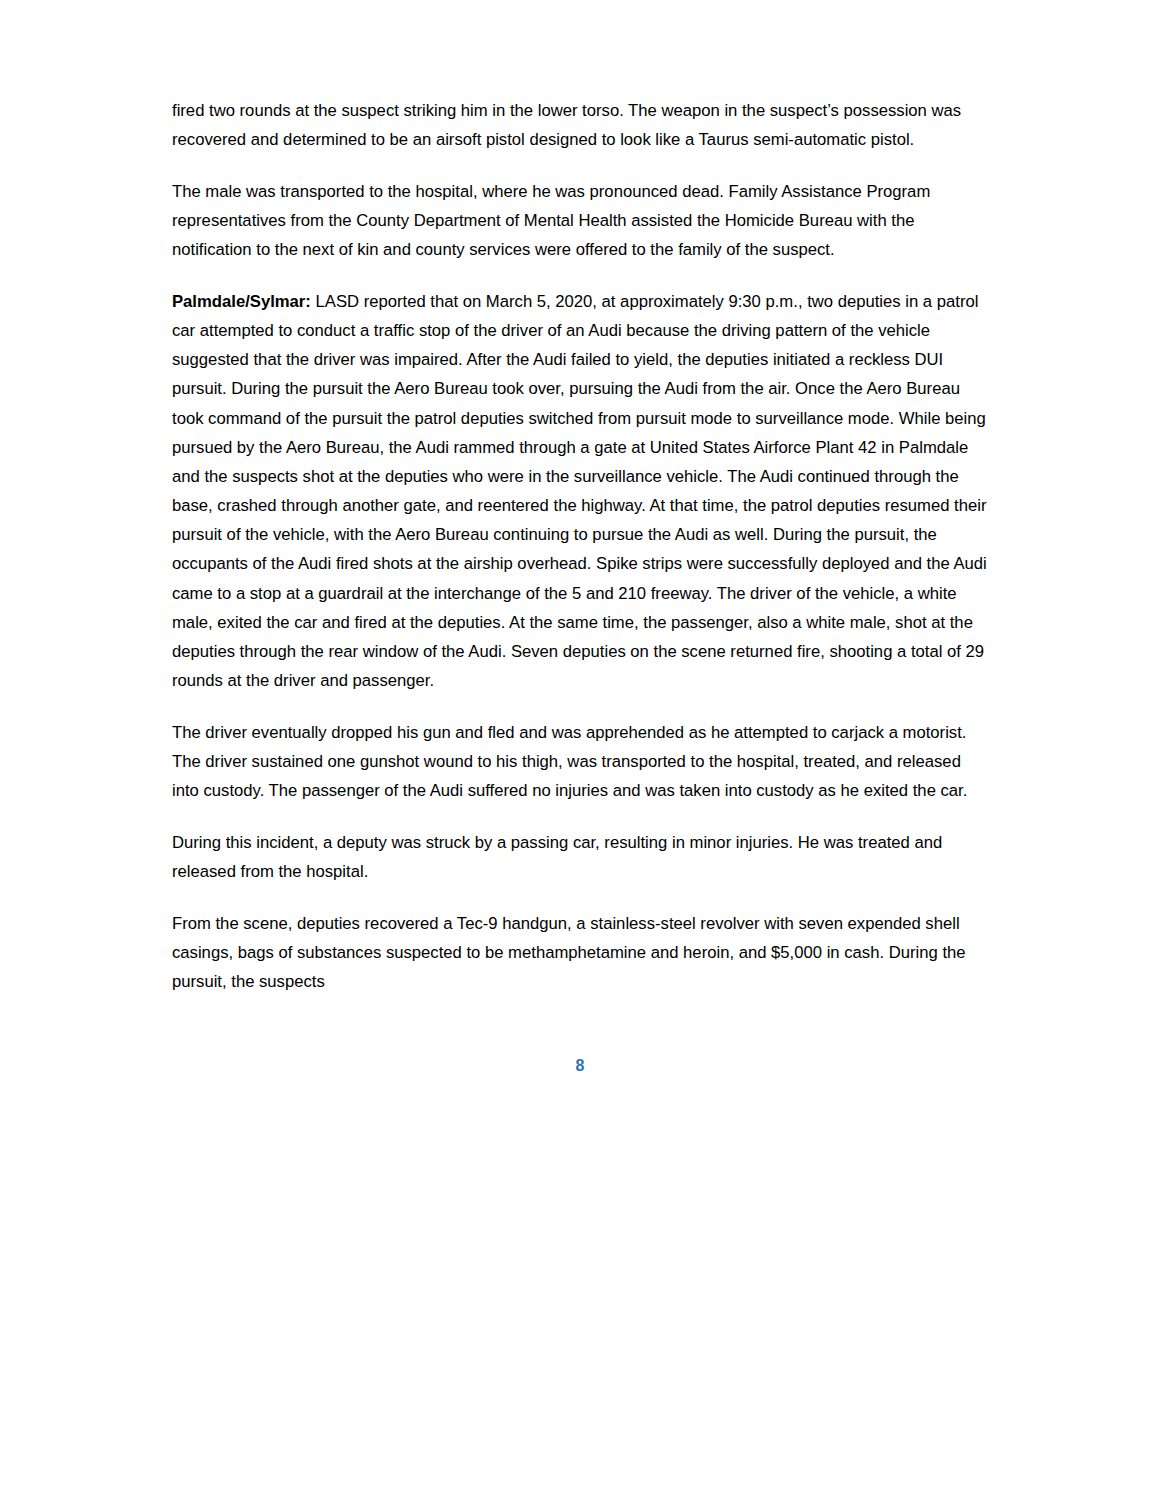fired two rounds at the suspect striking him in the lower torso. The weapon in the suspect’s possession was recovered and determined to be an airsoft pistol designed to look like a Taurus semi-automatic pistol.
The male was transported to the hospital, where he was pronounced dead. Family Assistance Program representatives from the County Department of Mental Health assisted the Homicide Bureau with the notification to the next of kin and county services were offered to the family of the suspect.
Palmdale/Sylmar: LASD reported that on March 5, 2020, at approximately 9:30 p.m., two deputies in a patrol car attempted to conduct a traffic stop of the driver of an Audi because the driving pattern of the vehicle suggested that the driver was impaired. After the Audi failed to yield, the deputies initiated a reckless DUI pursuit. During the pursuit the Aero Bureau took over, pursuing the Audi from the air. Once the Aero Bureau took command of the pursuit the patrol deputies switched from pursuit mode to surveillance mode. While being pursued by the Aero Bureau, the Audi rammed through a gate at United States Airforce Plant 42 in Palmdale and the suspects shot at the deputies who were in the surveillance vehicle. The Audi continued through the base, crashed through another gate, and reentered the highway. At that time, the patrol deputies resumed their pursuit of the vehicle, with the Aero Bureau continuing to pursue the Audi as well. During the pursuit, the occupants of the Audi fired shots at the airship overhead. Spike strips were successfully deployed and the Audi came to a stop at a guardrail at the interchange of the 5 and 210 freeway. The driver of the vehicle, a white male, exited the car and fired at the deputies. At the same time, the passenger, also a white male, shot at the deputies through the rear window of the Audi. Seven deputies on the scene returned fire, shooting a total of 29 rounds at the driver and passenger.
The driver eventually dropped his gun and fled and was apprehended as he attempted to carjack a motorist. The driver sustained one gunshot wound to his thigh, was transported to the hospital, treated, and released into custody. The passenger of the Audi suffered no injuries and was taken into custody as he exited the car.
During this incident, a deputy was struck by a passing car, resulting in minor injuries. He was treated and released from the hospital.
From the scene, deputies recovered a Tec-9 handgun, a stainless-steel revolver with seven expended shell casings, bags of substances suspected to be methamphetamine and heroin, and $5,000 in cash. During the pursuit, the suspects
8